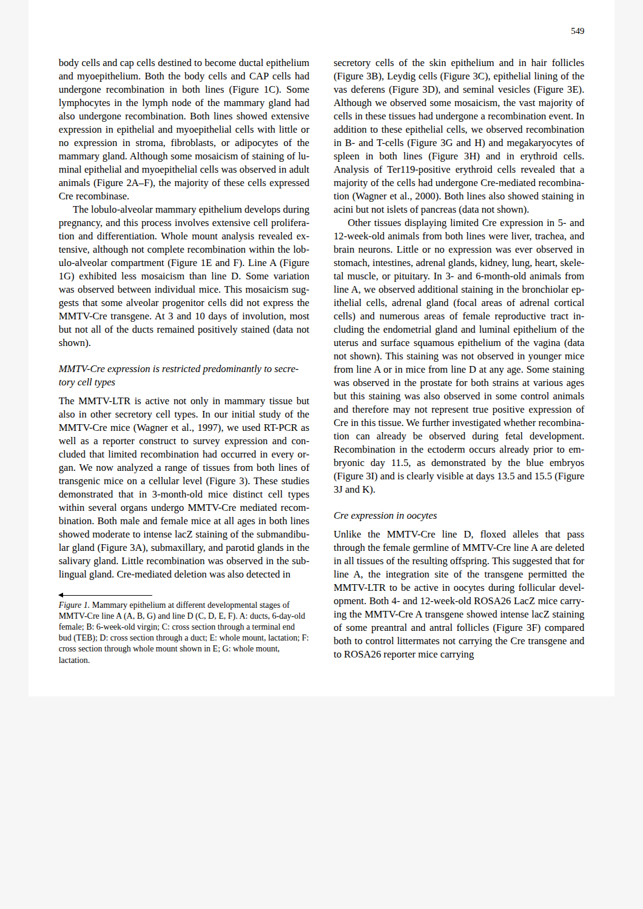549
body cells and cap cells destined to become ductal epithelium and myoepithelium. Both the body cells and CAP cells had undergone recombination in both lines (Figure 1C). Some lymphocytes in the lymph node of the mammary gland had also undergone recombination. Both lines showed extensive expression in epithelial and myoepithelial cells with little or no expression in stroma, fibroblasts, or adipocytes of the mammary gland. Although some mosaicism of staining of luminal epithelial and myoepithelial cells was observed in adult animals (Figure 2A–F), the majority of these cells expressed Cre recombinase.
The lobulo-alveolar mammary epithelium develops during pregnancy, and this process involves extensive cell proliferation and differentiation. Whole mount analysis revealed extensive, although not complete recombination within the lobulo-alveolar compartment (Figure 1E and F). Line A (Figure 1G) exhibited less mosaicism than line D. Some variation was observed between individual mice. This mosaicism suggests that some alveolar progenitor cells did not express the MMTV-Cre transgene. At 3 and 10 days of involution, most but not all of the ducts remained positively stained (data not shown).
MMTV-Cre expression is restricted predominantly to secretory cell types
The MMTV-LTR is active not only in mammary tissue but also in other secretory cell types. In our initial study of the MMTV-Cre mice (Wagner et al., 1997), we used RT-PCR as well as a reporter construct to survey expression and concluded that limited recombination had occurred in every organ. We now analyzed a range of tissues from both lines of transgenic mice on a cellular level (Figure 3). These studies demonstrated that in 3-month-old mice distinct cell types within several organs undergo MMTV-Cre mediated recombination. Both male and female mice at all ages in both lines showed moderate to intense lacZ staining of the submandibular gland (Figure 3A), submaxillary, and parotid glands in the salivary gland. Little recombination was observed in the sublingual gland. Cre-mediated deletion was also detected in
Figure 1. Mammary epithelium at different developmental stages of MMTV-Cre line A (A, B, G) and line D (C, D, E, F). A: ducts, 6-day-old female; B: 6-week-old virgin; C: cross section through a terminal end bud (TEB); D: cross section through a duct; E: whole mount, lactation; F: cross section through whole mount shown in E; G: whole mount, lactation.
secretory cells of the skin epithelium and in hair follicles (Figure 3B), Leydig cells (Figure 3C), epithelial lining of the vas deferens (Figure 3D), and seminal vesicles (Figure 3E). Although we observed some mosaicism, the vast majority of cells in these tissues had undergone a recombination event. In addition to these epithelial cells, we observed recombination in B- and T-cells (Figure 3G and H) and megakaryocytes of spleen in both lines (Figure 3H) and in erythroid cells. Analysis of Ter119-positive erythroid cells revealed that a majority of the cells had undergone Cre-mediated recombination (Wagner et al., 2000). Both lines also showed staining in acini but not islets of pancreas (data not shown).
Other tissues displaying limited Cre expression in 5- and 12-week-old animals from both lines were liver, trachea, and brain neurons. Little or no expression was ever observed in stomach, intestines, adrenal glands, kidney, lung, heart, skeletal muscle, or pituitary. In 3- and 6-month-old animals from line A, we observed additional staining in the bronchiolar epithelial cells, adrenal gland (focal areas of adrenal cortical cells) and numerous areas of female reproductive tract including the endometrial gland and luminal epithelium of the uterus and surface squamous epithelium of the vagina (data not shown). This staining was not observed in younger mice from line A or in mice from line D at any age. Some staining was observed in the prostate for both strains at various ages but this staining was also observed in some control animals and therefore may not represent true positive expression of Cre in this tissue. We further investigated whether recombination can already be observed during fetal development. Recombination in the ectoderm occurs already prior to embryonic day 11.5, as demonstrated by the blue embryos (Figure 3I) and is clearly visible at days 13.5 and 15.5 (Figure 3J and K).
Cre expression in oocytes
Unlike the MMTV-Cre line D, floxed alleles that pass through the female germline of MMTV-Cre line A are deleted in all tissues of the resulting offspring. This suggested that for line A, the integration site of the transgene permitted the MMTV-LTR to be active in oocytes during follicular development. Both 4- and 12-week-old ROSA26 LacZ mice carrying the MMTV-Cre A transgene showed intense lacZ staining of some preantral and antral follicles (Figure 3F) compared both to control littermates not carrying the Cre transgene and to ROSA26 reporter mice carrying